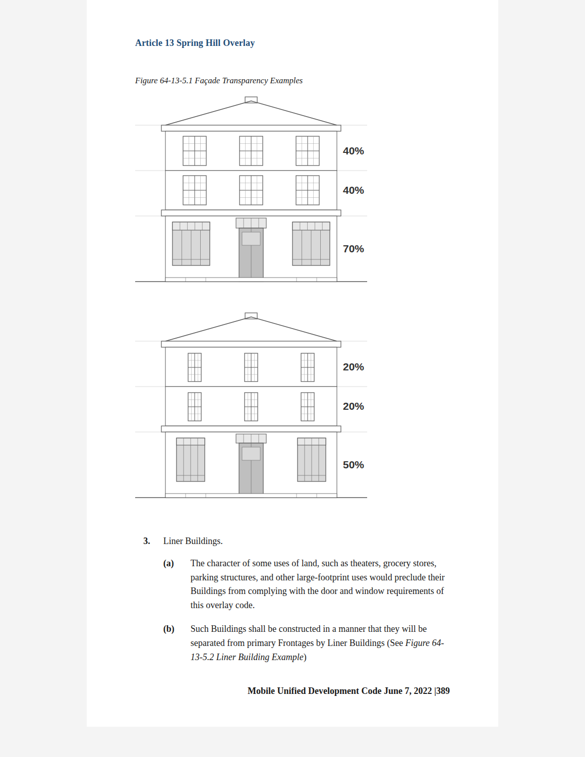Article 13 Spring Hill Overlay
Figure 64-13-5.1 Façade Transparency Examples
40% 40% 70%
20% 20% 50%
3. Liner Buildings.
(a) The character of some uses of land, such as theaters, grocery stores, parking structures, and other large-footprint uses would preclude their Buildings from complying with the door and window requirements of this overlay code.
(b) Such Buildings shall be constructed in a manner that they will be separated from primary Frontages by Liner Buildings (See Figure 64-13-5.2 Liner Building Example)
Mobile Unified Development Code June 7, 2022 |389